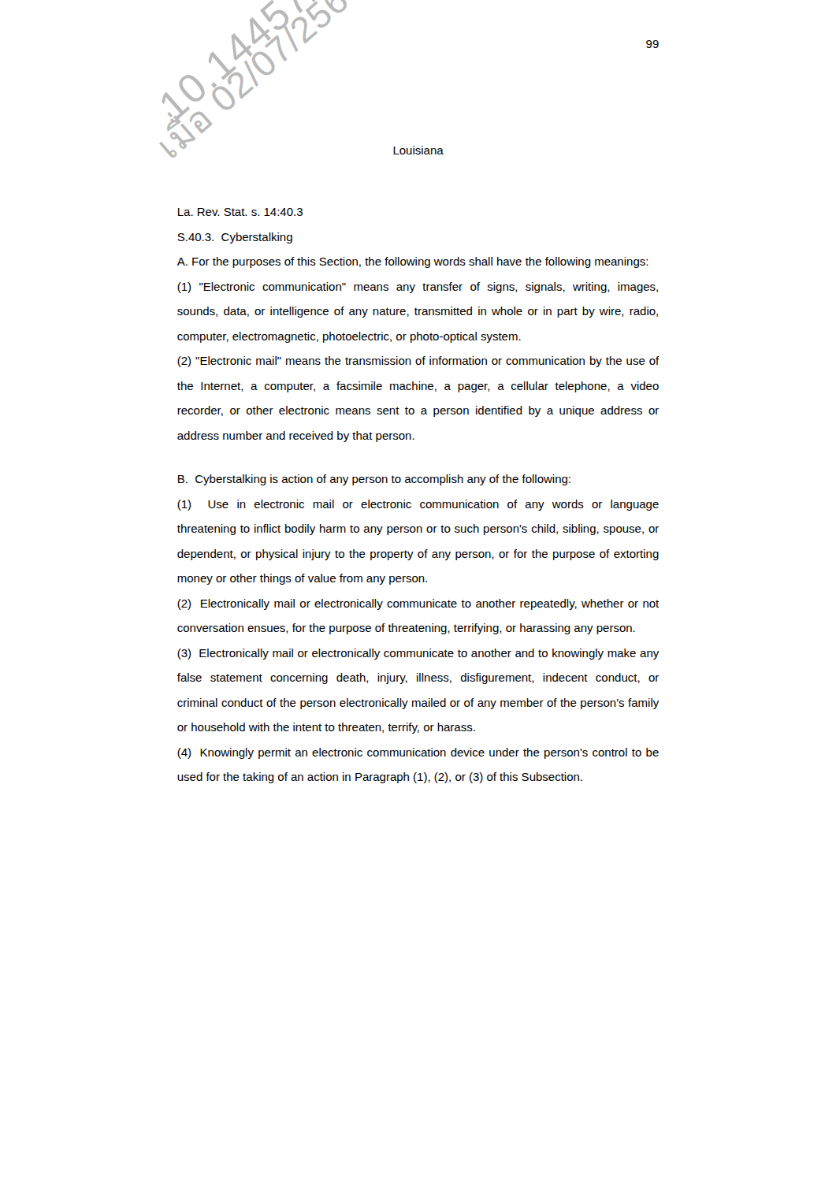99
10.14457/TU.res.2009.148
เมื่อ 02/07/2565 20:26:41
Louisiana
La. Rev. Stat. s. 14:40.3
S.40.3. Cyberstalking
A. For the purposes of this Section, the following words shall have the following meanings:
(1) "Electronic communication" means any transfer of signs, signals, writing, images, sounds, data, or intelligence of any nature, transmitted in whole or in part by wire, radio, computer, electromagnetic, photoelectric, or photo-optical system.
(2) "Electronic mail" means the transmission of information or communication by the use of the Internet, a computer, a facsimile machine, a pager, a cellular telephone, a video recorder, or other electronic means sent to a person identified by a unique address or address number and received by that person.
B. Cyberstalking is action of any person to accomplish any of the following:
(1) Use in electronic mail or electronic communication of any words or language threatening to inflict bodily harm to any person or to such person's child, sibling, spouse, or dependent, or physical injury to the property of any person, or for the purpose of extorting money or other things of value from any person.
(2) Electronically mail or electronically communicate to another repeatedly, whether or not conversation ensues, for the purpose of threatening, terrifying, or harassing any person.
(3) Electronically mail or electronically communicate to another and to knowingly make any false statement concerning death, injury, illness, disfigurement, indecent conduct, or criminal conduct of the person electronically mailed or of any member of the person's family or household with the intent to threaten, terrify, or harass.
(4) Knowingly permit an electronic communication device under the person's control to be used for the taking of an action in Paragraph (1), (2), or (3) of this Subsection.